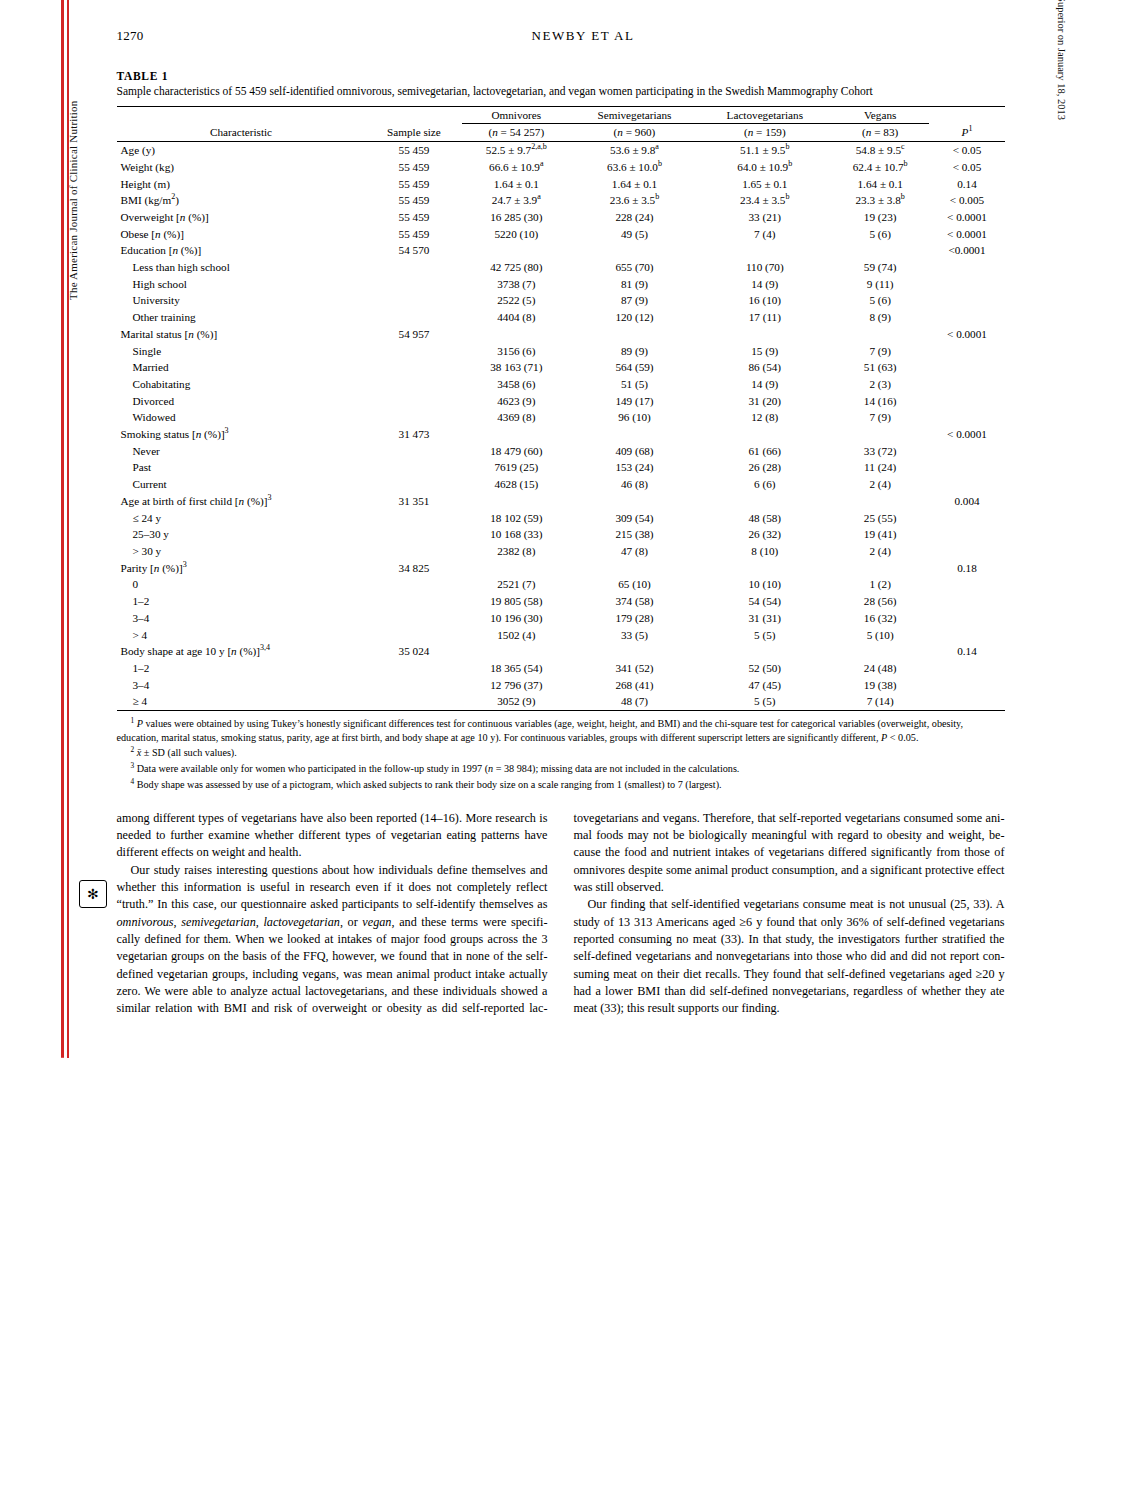The American Journal of Clinical Nutrition
Downloaded from ajcn.nutrition.org at Fundação Coordenação de Aperfeiçoamento de Pessoal de Nível Superior on January 18, 2013
✻
1270 NEWBY ET AL
TABLE 1
Sample characteristics of 55 459 self-identified omnivorous, semivegetarian, lactovegetarian, and vegan women participating in the Swedish Mammography Cohort
| Characteristic | Sample size | Omnivores | Semivegetarians | Lactovegetarians | Vegans | P 1 |
| --- | --- | --- | --- | --- | --- | --- |
| ( n = 54 257) | ( n = 960) | ( n = 159) | ( n = 83) |
| Age (y) | 55 459 | 52.5 ± 9.7 2,a,b | 53.6 ± 9.8 a | 51.1 ± 9.5 b | 54.8 ± 9.5 c | < 0.05 |
| Weight (kg) | 55 459 | 66.6 ± 10.9 a | 63.6 ± 10.0 b | 64.0 ± 10.9 b | 62.4 ± 10.7 b | < 0.05 |
| Height (m) | 55 459 | 1.64 ± 0.1 | 1.64 ± 0.1 | 1.65 ± 0.1 | 1.64 ± 0.1 | 0.14 |
| BMI (kg/m 2 ) | 55 459 | 24.7 ± 3.9 a | 23.6 ± 3.5 b | 23.4 ± 3.5 b | 23.3 ± 3.8 b | < 0.005 |
| Overweight [ n (%)] | 55 459 | 16 285 (30) | 228 (24) | 33 (21) | 19 (23) | < 0.0001 |
| Obese [ n (%)] | 55 459 | 5220 (10) | 49 (5) | 7 (4) | 5 (6) | < 0.0001 |
| Education [ n (%)] | 54 570 | | | | | <0.0001 |
| Less than high school | | 42 725 (80) | 655 (70) | 110 (70) | 59 (74) | |
| High school | | 3738 (7) | 81 (9) | 14 (9) | 9 (11) | |
| University | | 2522 (5) | 87 (9) | 16 (10) | 5 (6) | |
| Other training | | 4404 (8) | 120 (12) | 17 (11) | 8 (9) | |
| Marital status [ n (%)] | 54 957 | | | | | < 0.0001 |
| Single | | 3156 (6) | 89 (9) | 15 (9) | 7 (9) | |
| Married | | 38 163 (71) | 564 (59) | 86 (54) | 51 (63) | |
| Cohabitating | | 3458 (6) | 51 (5) | 14 (9) | 2 (3) | |
| Divorced | | 4623 (9) | 149 (17) | 31 (20) | 14 (16) | |
| Widowed | | 4369 (8) | 96 (10) | 12 (8) | 7 (9) | |
| Smoking status [ n (%)] 3 | 31 473 | | | | | < 0.0001 |
| Never | | 18 479 (60) | 409 (68) | 61 (66) | 33 (72) | |
| Past | | 7619 (25) | 153 (24) | 26 (28) | 11 (24) | |
| Current | | 4628 (15) | 46 (8) | 6 (6) | 2 (4) | |
| Age at birth of first child [ n (%)] 3 | 31 351 | | | | | 0.004 |
| ≤ 24 y | | 18 102 (59) | 309 (54) | 48 (58) | 25 (55) | |
| 25–30 y | | 10 168 (33) | 215 (38) | 26 (32) | 19 (41) | |
| > 30 y | | 2382 (8) | 47 (8) | 8 (10) | 2 (4) | |
| Parity [ n (%)] 3 | 34 825 | | | | | 0.18 |
| 0 | | 2521 (7) | 65 (10) | 10 (10) | 1 (2) | |
| 1–2 | | 19 805 (58) | 374 (58) | 54 (54) | 28 (56) | |
| 3–4 | | 10 196 (30) | 179 (28) | 31 (31) | 16 (32) | |
| > 4 | | 1502 (4) | 33 (5) | 5 (5) | 5 (10) | |
| Body shape at age 10 y [ n (%)] 3,4 | 35 024 | | | | | 0.14 |
| 1–2 | | 18 365 (54) | 341 (52) | 52 (50) | 24 (48) | |
| 3–4 | | 12 796 (37) | 268 (41) | 47 (45) | 19 (38) | |
| ≥ 4 | | 3052 (9) | 48 (7) | 5 (5) | 7 (14) | |
1 P values were obtained by using Tukey’s honestly significant differences test for continuous variables (age, weight, height, and BMI) and the chi-square test for categorical variables (overweight, obesity, education, marital status, smoking status, parity, age at first birth, and body shape at age 10 y). For continuous variables, groups with different superscript letters are significantly different, P < 0.05.
2 x̄ ± SD (all such values).
3 Data were available only for women who participated in the follow-up study in 1997 (n = 38 984); missing data are not included in the calculations.
4 Body shape was assessed by use of a pictogram, which asked subjects to rank their body size on a scale ranging from 1 (smallest) to 7 (largest).
among different types of vegetarians have also been reported (14–16). More research is needed to further examine whether different types of vegetarian eating patterns have different effects on weight and health.
Our study raises interesting questions about how individuals define themselves and whether this information is useful in research even if it does not completely reflect “truth.” In this case, our questionnaire asked participants to self-identify themselves as omnivorous, semivegetarian, lactovegetarian, or vegan, and these terms were specifically defined for them. When we looked at intakes of major food groups across the 3 vegetarian groups on the basis of the FFQ, however, we found that in none of the self-defined vegetarian groups, including vegans, was mean animal product intake actually zero. We were able to analyze actual lactovegetarians, and these individuals showed a similar relation with BMI and risk of overweight or obesity as did self-reported lactovegetarians and vegans. Therefore, that self-reported vegetarians consumed some animal foods may not be biologically meaningful with regard to obesity and weight, because the food and nutrient intakes of vegetarians differed significantly from those of omnivores despite some animal product consumption, and a significant protective effect was still observed.
Our finding that self-identified vegetarians consume meat is not unusual (25, 33). A study of 13 313 Americans aged ≥6 y found that only 36% of self-defined vegetarians reported consuming no meat (33). In that study, the investigators further stratified the self-defined vegetarians and nonvegetarians into those who did and did not report consuming meat on their diet recalls. They found that self-defined vegetarians aged ≥20 y had a lower BMI than did self-defined nonvegetarians, regardless of whether they ate meat (33); this result supports our finding.